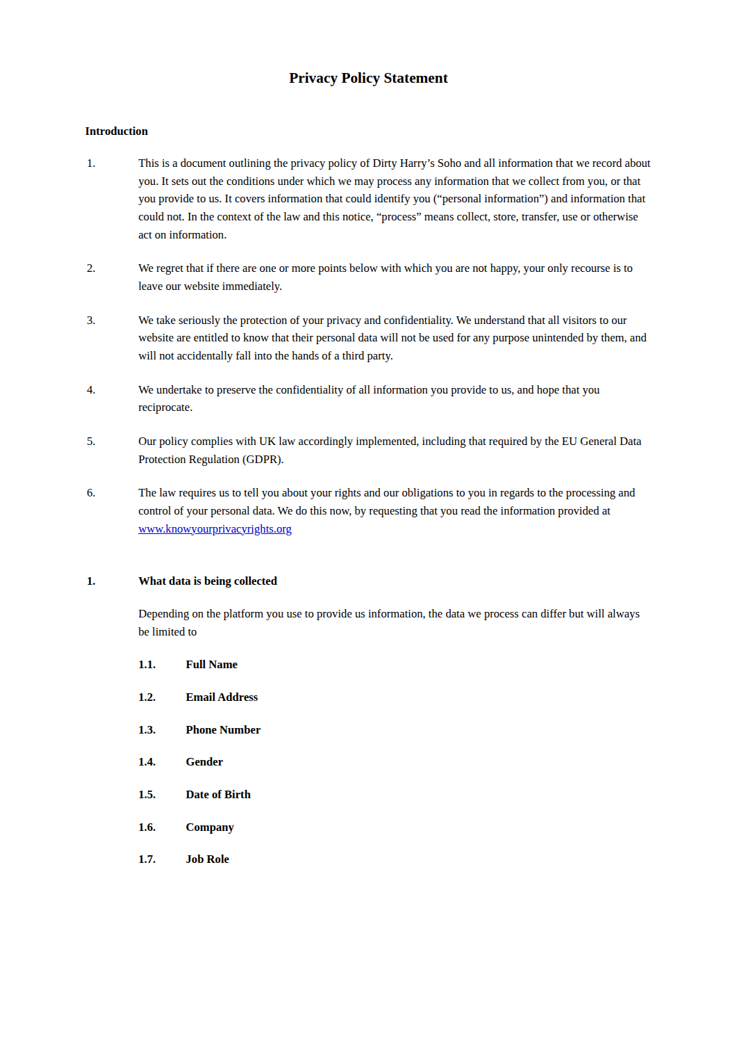Privacy Policy Statement
Introduction
This is a document outlining the privacy policy of Dirty Harry’s Soho and all information that we record about you. It sets out the conditions under which we may process any information that we collect from you, or that you provide to us. It covers information that could identify you (“personal information”) and information that could not. In the context of the law and this notice, “process” means collect, store, transfer, use or otherwise act on information.
We regret that if there are one or more points below with which you are not happy, your only recourse is to leave our website immediately.
We take seriously the protection of your privacy and confidentiality. We understand that all visitors to our website are entitled to know that their personal data will not be used for any purpose unintended by them, and will not accidentally fall into the hands of a third party.
We undertake to preserve the confidentiality of all information you provide to us, and hope that you reciprocate.
Our policy complies with UK law accordingly implemented, including that required by the EU General Data Protection Regulation (GDPR).
The law requires us to tell you about your rights and our obligations to you in regards to the processing and control of your personal data. We do this now, by requesting that you read the information provided at www.knowyourprivacyrights.org
What data is being collected Depending on the platform you use to provide us information, the data we process can differ but will always be limited to
Full Name
Email Address
Phone Number
Gender
Date of Birth
Company
Job Role